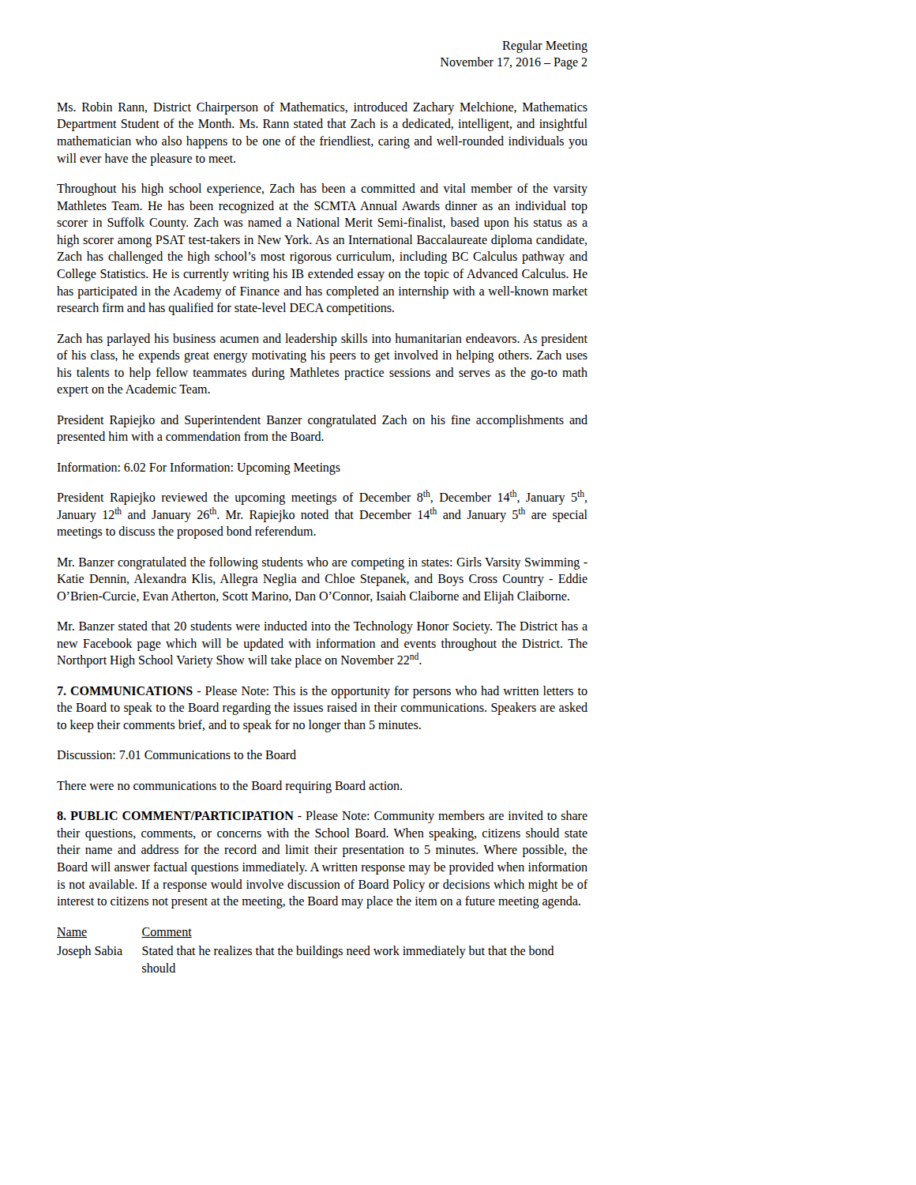Regular Meeting
November 17, 2016 – Page 2
Ms. Robin Rann, District Chairperson of Mathematics, introduced Zachary Melchione, Mathematics Department Student of the Month. Ms. Rann stated that Zach is a dedicated, intelligent, and insightful mathematician who also happens to be one of the friendliest, caring and well-rounded individuals you will ever have the pleasure to meet.
Throughout his high school experience, Zach has been a committed and vital member of the varsity Mathletes Team. He has been recognized at the SCMTA Annual Awards dinner as an individual top scorer in Suffolk County. Zach was named a National Merit Semi-finalist, based upon his status as a high scorer among PSAT test-takers in New York. As an International Baccalaureate diploma candidate, Zach has challenged the high school’s most rigorous curriculum, including BC Calculus pathway and College Statistics. He is currently writing his IB extended essay on the topic of Advanced Calculus. He has participated in the Academy of Finance and has completed an internship with a well-known market research firm and has qualified for state-level DECA competitions.
Zach has parlayed his business acumen and leadership skills into humanitarian endeavors. As president of his class, he expends great energy motivating his peers to get involved in helping others. Zach uses his talents to help fellow teammates during Mathletes practice sessions and serves as the go-to math expert on the Academic Team.
President Rapiejko and Superintendent Banzer congratulated Zach on his fine accomplishments and presented him with a commendation from the Board.
Information: 6.02 For Information: Upcoming Meetings
President Rapiejko reviewed the upcoming meetings of December 8th, December 14th, January 5th, January 12th and January 26th. Mr. Rapiejko noted that December 14th and January 5th are special meetings to discuss the proposed bond referendum.
Mr. Banzer congratulated the following students who are competing in states: Girls Varsity Swimming - Katie Dennin, Alexandra Klis, Allegra Neglia and Chloe Stepanek, and Boys Cross Country - Eddie O’Brien-Curcie, Evan Atherton, Scott Marino, Dan O’Connor, Isaiah Claiborne and Elijah Claiborne.
Mr. Banzer stated that 20 students were inducted into the Technology Honor Society. The District has a new Facebook page which will be updated with information and events throughout the District. The Northport High School Variety Show will take place on November 22nd.
7. COMMUNICATIONS - Please Note: This is the opportunity for persons who had written letters to the Board to speak to the Board regarding the issues raised in their communications. Speakers are asked to keep their comments brief, and to speak for no longer than 5 minutes.
Discussion: 7.01 Communications to the Board
There were no communications to the Board requiring Board action.
8. PUBLIC COMMENT/PARTICIPATION - Please Note: Community members are invited to share their questions, comments, or concerns with the School Board. When speaking, citizens should state their name and address for the record and limit their presentation to 5 minutes. Where possible, the Board will answer factual questions immediately. A written response may be provided when information is not available. If a response would involve discussion of Board Policy or decisions which might be of interest to citizens not present at the meeting, the Board may place the item on a future meeting agenda.
| Name | Comment |
| --- | --- |
| Joseph Sabia | Stated that he realizes that the buildings need work immediately but that the bond should |